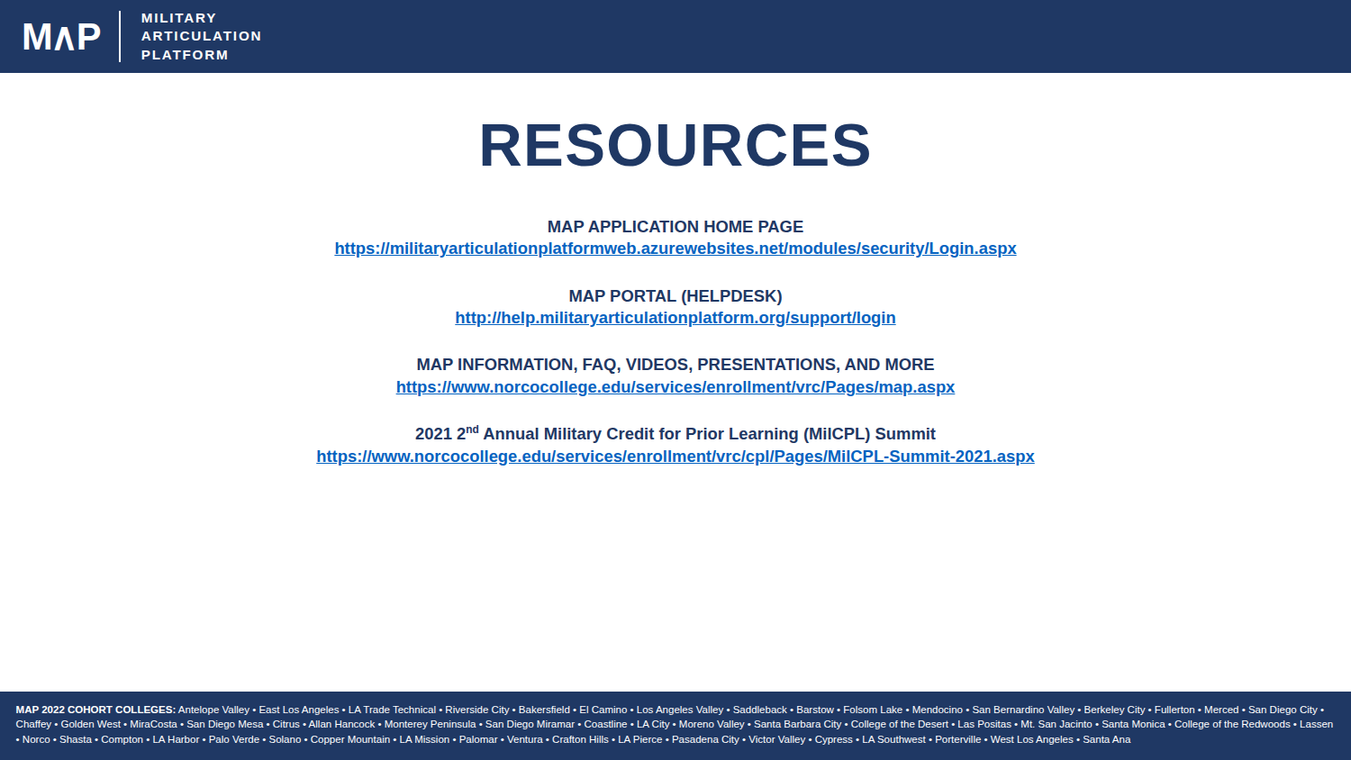M∧P Military
Articulation
Platform
RESOURCES
MAP APPLICATION HOME PAGE
https://militaryarticulationplatformweb.azurewebsites.net/modules/security/Login.aspx
MAP PORTAL (HELPDESK)
http://help.militaryarticulationplatform.org/support/login
MAP INFORMATION, FAQ, VIDEOS, PRESENTATIONS, AND MORE
https://www.norcocollege.edu/services/enrollment/vrc/Pages/map.aspx
2021 2nd Annual Military Credit for Prior Learning (MilCPL) Summit
https://www.norcocollege.edu/services/enrollment/vrc/cpl/Pages/MilCPL-Summit-2021.aspx
MAP 2022 COHORT COLLEGES: Antelope Valley • East Los Angeles • LA Trade Technical • Riverside City • Bakersfield • El Camino • Los Angeles Valley • Saddleback • Barstow • Folsom Lake • Mendocino • San Bernardino Valley • Berkeley City • Fullerton • Merced • San Diego City • Chaffey • Golden West • MiraCosta • San Diego Mesa • Citrus • Allan Hancock • Monterey Peninsula • San Diego Miramar • Coastline • LA City • Moreno Valley • Santa Barbara City • College of the Desert • Las Positas • Mt. San Jacinto • Santa Monica • College of the Redwoods • Lassen • Norco • Shasta • Compton • LA Harbor • Palo Verde • Solano • Copper Mountain • LA Mission • Palomar • Ventura • Crafton Hills • LA Pierce • Pasadena City • Victor Valley • Cypress • LA Southwest • Porterville • West Los Angeles • Santa Ana